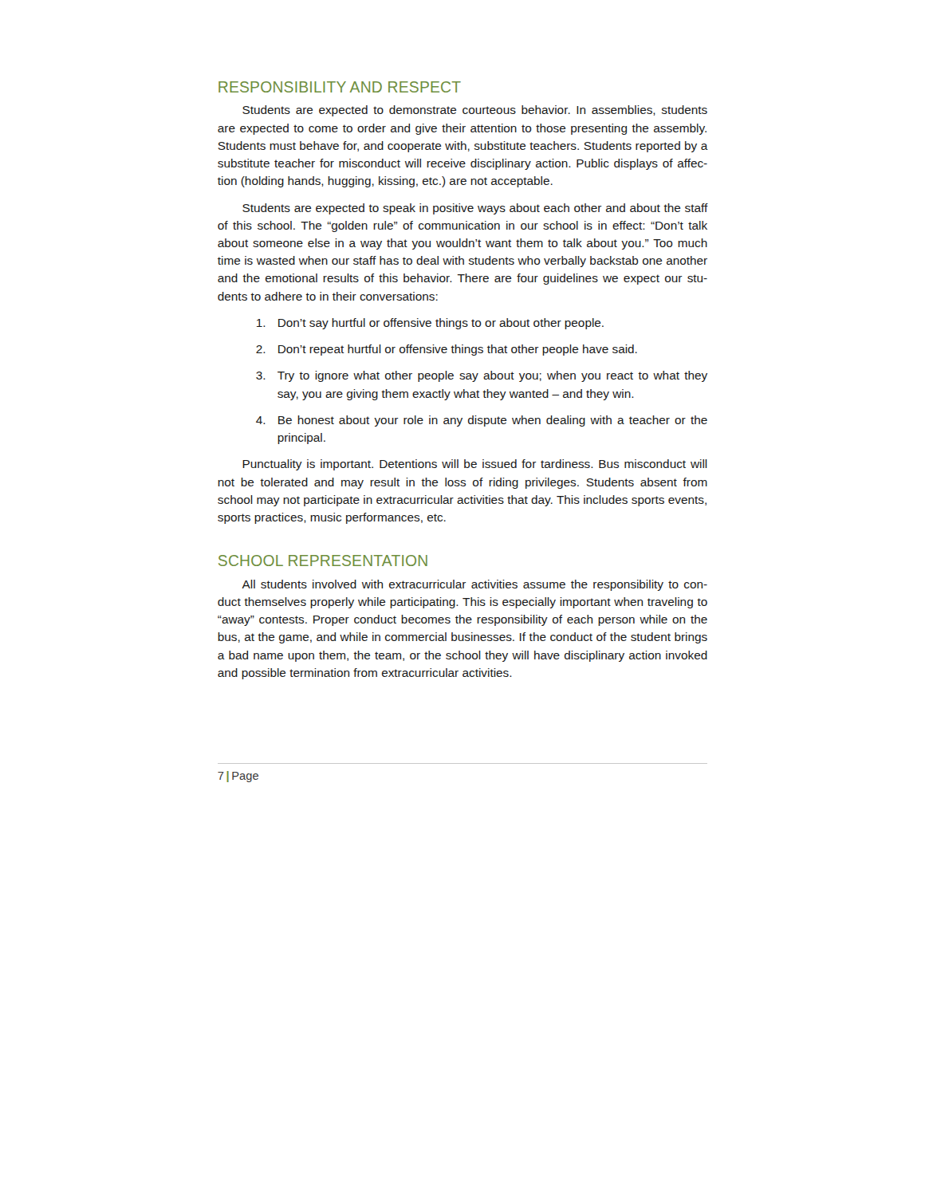RESPONSIBILITY AND RESPECT
Students are expected to demonstrate courteous behavior. In assemblies, students are expected to come to order and give their attention to those presenting the assembly. Students must behave for, and cooperate with, substitute teachers. Students reported by a substitute teacher for misconduct will receive disciplinary action. Public displays of affection (holding hands, hugging, kissing, etc.) are not acceptable.
Students are expected to speak in positive ways about each other and about the staff of this school. The “golden rule” of communication in our school is in effect: “Don’t talk about someone else in a way that you wouldn’t want them to talk about you.” Too much time is wasted when our staff has to deal with students who verbally backstab one another and the emotional results of this behavior. There are four guidelines we expect our students to adhere to in their conversations:
Don’t say hurtful or offensive things to or about other people.
Don’t repeat hurtful or offensive things that other people have said.
Try to ignore what other people say about you; when you react to what they say, you are giving them exactly what they wanted – and they win.
Be honest about your role in any dispute when dealing with a teacher or the principal.
Punctuality is important. Detentions will be issued for tardiness. Bus misconduct will not be tolerated and may result in the loss of riding privileges. Students absent from school may not participate in extracurricular activities that day. This includes sports events, sports practices, music performances, etc.
SCHOOL REPRESENTATION
All students involved with extracurricular activities assume the responsibility to conduct themselves properly while participating. This is especially important when traveling to “away” contests. Proper conduct becomes the responsibility of each person while on the bus, at the game, and while in commercial businesses. If the conduct of the student brings a bad name upon them, the team, or the school they will have disciplinary action invoked and possible termination from extracurricular activities.
7|Page